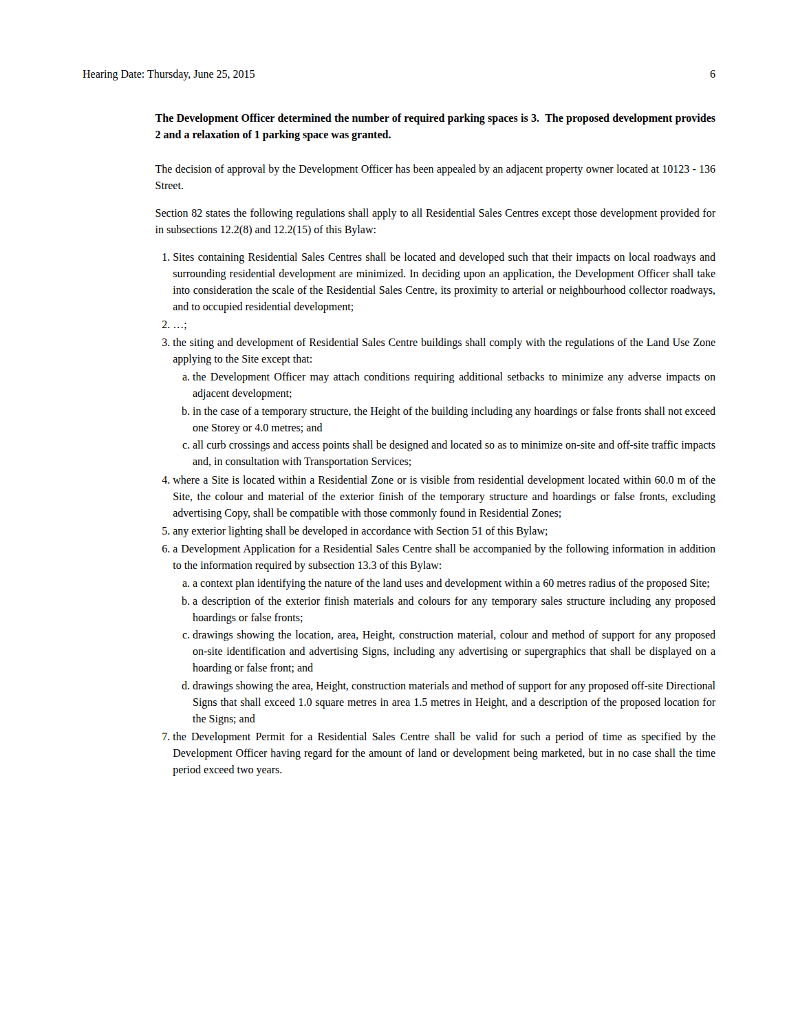Hearing Date: Thursday, June 25, 2015 6
The Development Officer determined the number of required parking spaces is 3. The proposed development provides 2 and a relaxation of 1 parking space was granted.
The decision of approval by the Development Officer has been appealed by an adjacent property owner located at 10123 - 136 Street.
Section 82 states the following regulations shall apply to all Residential Sales Centres except those development provided for in subsections 12.2(8) and 12.2(15) of this Bylaw:
Sites containing Residential Sales Centres shall be located and developed such that their impacts on local roadways and surrounding residential development are minimized. In deciding upon an application, the Development Officer shall take into consideration the scale of the Residential Sales Centre, its proximity to arterial or neighbourhood collector roadways, and to occupied residential development;
…;
the siting and development of Residential Sales Centre buildings shall comply with the regulations of the Land Use Zone applying to the Site except that:
the Development Officer may attach conditions requiring additional setbacks to minimize any adverse impacts on adjacent development;
in the case of a temporary structure, the Height of the building including any hoardings or false fronts shall not exceed one Storey or 4.0 metres; and
all curb crossings and access points shall be designed and located so as to minimize on-site and off-site traffic impacts and, in consultation with Transportation Services;
where a Site is located within a Residential Zone or is visible from residential development located within 60.0 m of the Site, the colour and material of the exterior finish of the temporary structure and hoardings or false fronts, excluding advertising Copy, shall be compatible with those commonly found in Residential Zones;
any exterior lighting shall be developed in accordance with Section 51 of this Bylaw;
a Development Application for a Residential Sales Centre shall be accompanied by the following information in addition to the information required by subsection 13.3 of this Bylaw:
a context plan identifying the nature of the land uses and development within a 60 metres radius of the proposed Site;
a description of the exterior finish materials and colours for any temporary sales structure including any proposed hoardings or false fronts;
drawings showing the location, area, Height, construction material, colour and method of support for any proposed on-site identification and advertising Signs, including any advertising or supergraphics that shall be displayed on a hoarding or false front; and
drawings showing the area, Height, construction materials and method of support for any proposed off-site Directional Signs that shall exceed 1.0 square metres in area 1.5 metres in Height, and a description of the proposed location for the Signs; and
the Development Permit for a Residential Sales Centre shall be valid for such a period of time as specified by the Development Officer having regard for the amount of land or development being marketed, but in no case shall the time period exceed two years.